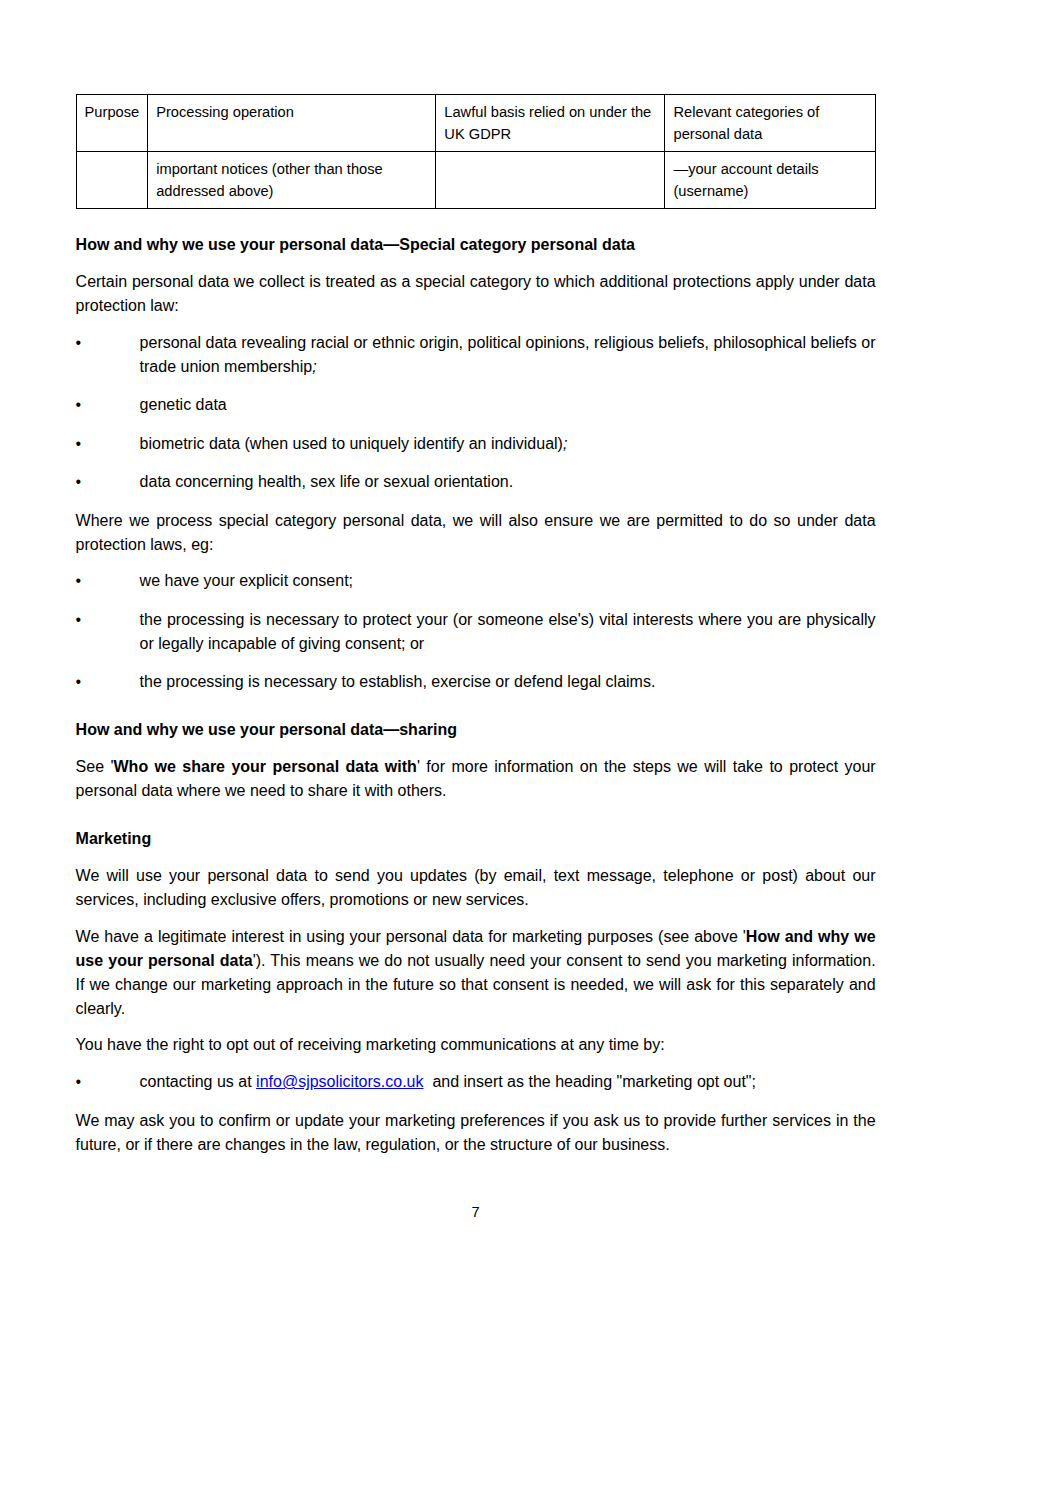| Purpose | Processing operation | Lawful basis relied on under the UK GDPR | Relevant categories of personal data |
| --- | --- | --- | --- |
| | important notices (other than those addressed above) | | —your account details (username) |
How and why we use your personal data—Special category personal data
Certain personal data we collect is treated as a special category to which additional protections apply under data protection law:
personal data revealing racial or ethnic origin, political opinions, religious beliefs, philosophical beliefs or trade union membership;
genetic data
biometric data (when used to uniquely identify an individual);
data concerning health, sex life or sexual orientation.
Where we process special category personal data, we will also ensure we are permitted to do so under data protection laws, eg:
we have your explicit consent;
the processing is necessary to protect your (or someone else's) vital interests where you are physically or legally incapable of giving consent; or
the processing is necessary to establish, exercise or defend legal claims.
How and why we use your personal data—sharing
See 'Who we share your personal data with' for more information on the steps we will take to protect your personal data where we need to share it with others.
Marketing
We will use your personal data to send you updates (by email, text message, telephone or post) about our services, including exclusive offers, promotions or new services.
We have a legitimate interest in using your personal data for marketing purposes (see above 'How and why we use your personal data'). This means we do not usually need your consent to send you marketing information. If we change our marketing approach in the future so that consent is needed, we will ask for this separately and clearly.
You have the right to opt out of receiving marketing communications at any time by:
contacting us at info@sjpsolicitors.co.uk and insert as the heading "marketing opt out";
We may ask you to confirm or update your marketing preferences if you ask us to provide further services in the future, or if there are changes in the law, regulation, or the structure of our business.
7